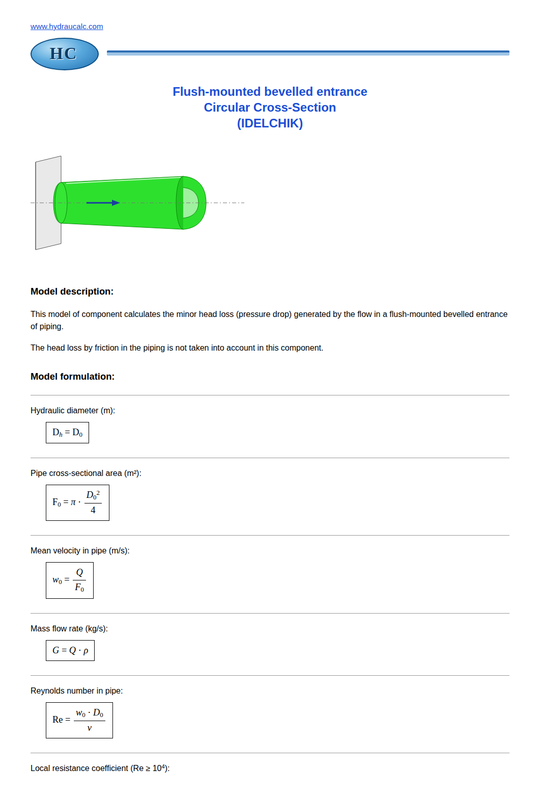www.hydraucalc.com
HC
Flush-mounted bevelled entrance Circular Cross-Section (IDELCHIK)
Model description:
This model of component calculates the minor head loss (pressure drop) generated by the flow in a flush-mounted bevelled entrance of piping.
The head loss by friction in the piping is not taken into account in this component.
Model formulation:
Hydraulic diameter (m):
Dh = D0
Pipe cross-sectional area (m²):
F0 = π · D02 4
Mean velocity in pipe (m/s):
w0 = Q F0
Mass flow rate (kg/s):
G = Q · ρ
Reynolds number in pipe:
Re = w0 · D0 ν
Local resistance coefficient (Re ≥ 104):